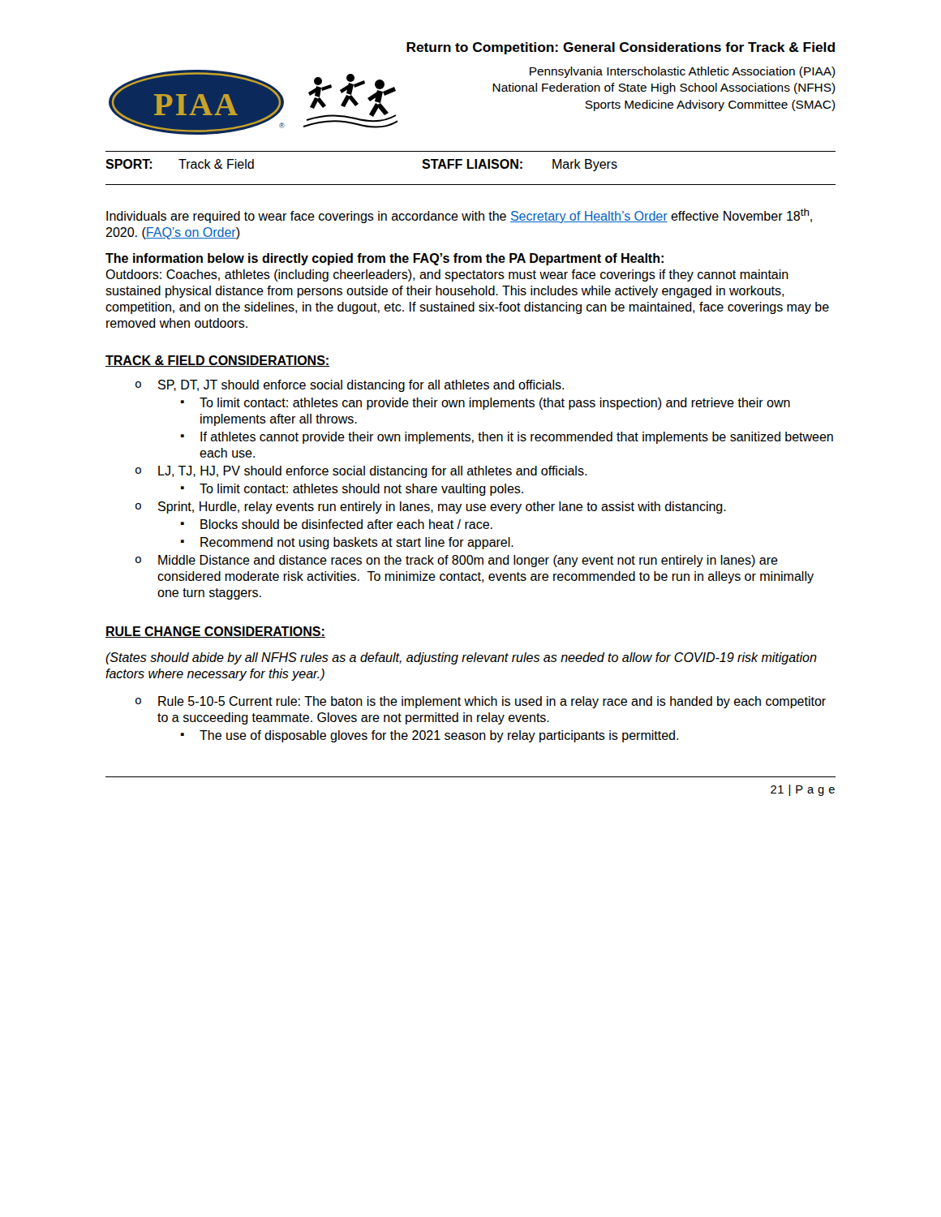Return to Competition: General Considerations for Track & Field
PIAA ®
Pennsylvania Interscholastic Athletic Association (PIAA)
National Federation of State High School Associations (NFHS)
Sports Medicine Advisory Committee (SMAC)
SPORT: Track & Field STAFF LIAISON: Mark Byers
Individuals are required to wear face coverings in accordance with the Secretary of Health’s Order effective November 18th, 2020. (FAQ’s on Order)
The information below is directly copied from the FAQ’s from the PA Department of Health:
Outdoors: Coaches, athletes (including cheerleaders), and spectators must wear face coverings if they cannot maintain sustained physical distance from persons outside of their household. This includes while actively engaged in workouts, competition, and on the sidelines, in the dugout, etc. If sustained six-foot distancing can be maintained, face coverings may be removed when outdoors.
TRACK & FIELD CONSIDERATIONS:
SP, DT, JT should enforce social distancing for all athletes and officials.
To limit contact: athletes can provide their own implements (that pass inspection) and retrieve their own implements after all throws.
If athletes cannot provide their own implements, then it is recommended that implements be sanitized between each use.
LJ, TJ, HJ, PV should enforce social distancing for all athletes and officials.
To limit contact: athletes should not share vaulting poles.
Sprint, Hurdle, relay events run entirely in lanes, may use every other lane to assist with distancing.
Blocks should be disinfected after each heat / race.
Recommend not using baskets at start line for apparel.
Middle Distance and distance races on the track of 800m and longer (any event not run entirely in lanes) are considered moderate risk activities. To minimize contact, events are recommended to be run in alleys or minimally one turn staggers.
RULE CHANGE CONSIDERATIONS:
(States should abide by all NFHS rules as a default, adjusting relevant rules as needed to allow for COVID-19 risk mitigation factors where necessary for this year.)
Rule 5-10-5 Current rule: The baton is the implement which is used in a relay race and is handed by each competitor to a succeeding teammate. Gloves are not permitted in relay events.
The use of disposable gloves for the 2021 season by relay participants is permitted.
21 | P a g e